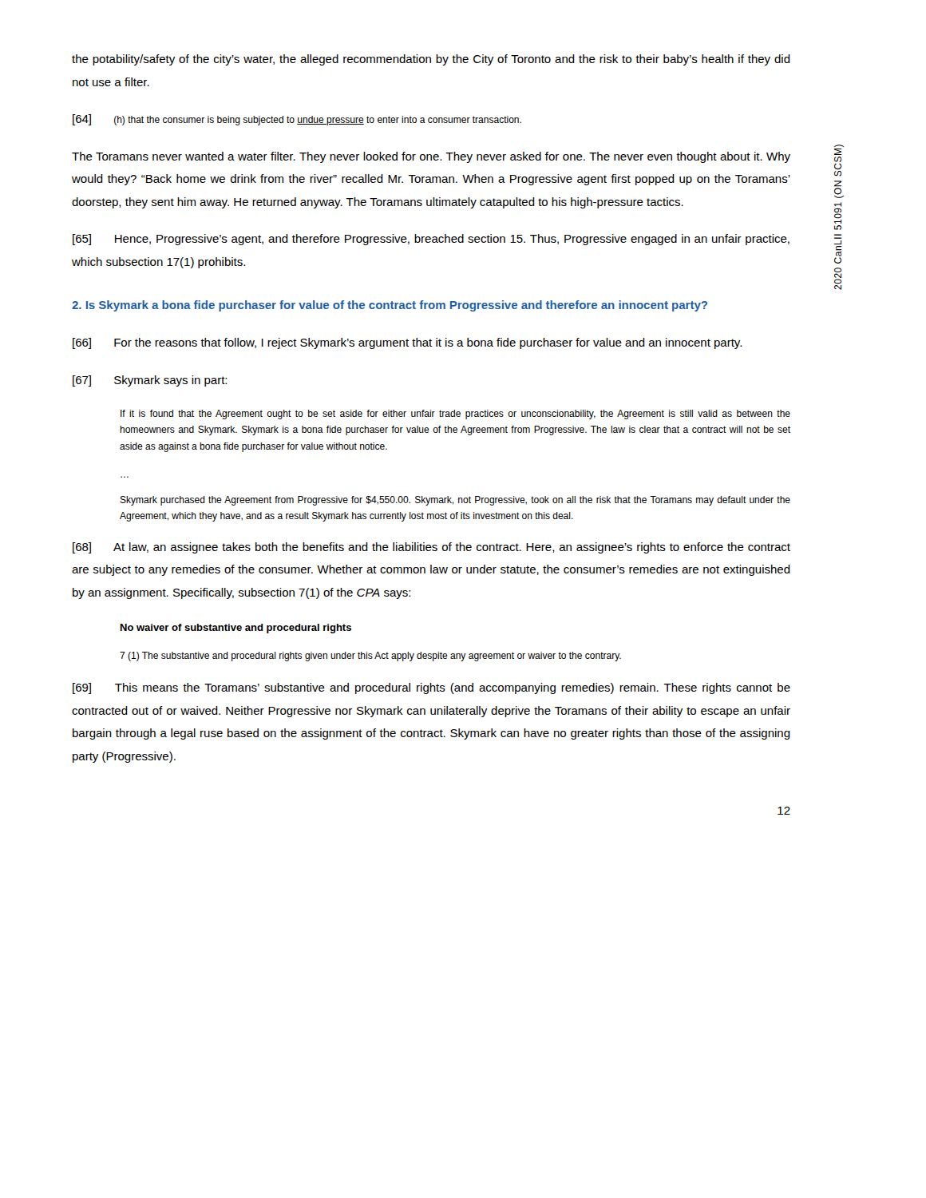2020 CanLII 51091 (ON SCSM)
the potability/safety of the city’s water, the alleged recommendation by the City of Toronto and the risk to their baby’s health if they did not use a filter.
[64] (h) that the consumer is being subjected to undue pressure to enter into a consumer transaction.
The Toramans never wanted a water filter. They never looked for one. They never asked for one. The never even thought about it. Why would they? “Back home we drink from the river” recalled Mr. Toraman. When a Progressive agent first popped up on the Toramans’ doorstep, they sent him away. He returned anyway. The Toramans ultimately catapulted to his high-pressure tactics.
[65] Hence, Progressive’s agent, and therefore Progressive, breached section 15. Thus, Progressive engaged in an unfair practice, which subsection 17(1) prohibits.
2. Is Skymark a bona fide purchaser for value of the contract from Progressive and therefore an innocent party?
[66] For the reasons that follow, I reject Skymark’s argument that it is a bona fide purchaser for value and an innocent party.
[67] Skymark says in part:
If it is found that the Agreement ought to be set aside for either unfair trade practices or unconscionability, the Agreement is still valid as between the homeowners and Skymark. Skymark is a bona fide purchaser for value of the Agreement from Progressive. The law is clear that a contract will not be set aside as against a bona fide purchaser for value without notice.
…
Skymark purchased the Agreement from Progressive for $4,550.00. Skymark, not Progressive, took on all the risk that the Toramans may default under the Agreement, which they have, and as a result Skymark has currently lost most of its investment on this deal.
[68] At law, an assignee takes both the benefits and the liabilities of the contract. Here, an assignee’s rights to enforce the contract are subject to any remedies of the consumer. Whether at common law or under statute, the consumer’s remedies are not extinguished by an assignment. Specifically, subsection 7(1) of the CPA says:
No waiver of substantive and procedural rights
7 (1) The substantive and procedural rights given under this Act apply despite any agreement or waiver to the contrary.
[69] This means the Toramans’ substantive and procedural rights (and accompanying remedies) remain. These rights cannot be contracted out of or waived. Neither Progressive nor Skymark can unilaterally deprive the Toramans of their ability to escape an unfair bargain through a legal ruse based on the assignment of the contract. Skymark can have no greater rights than those of the assigning party (Progressive).
12